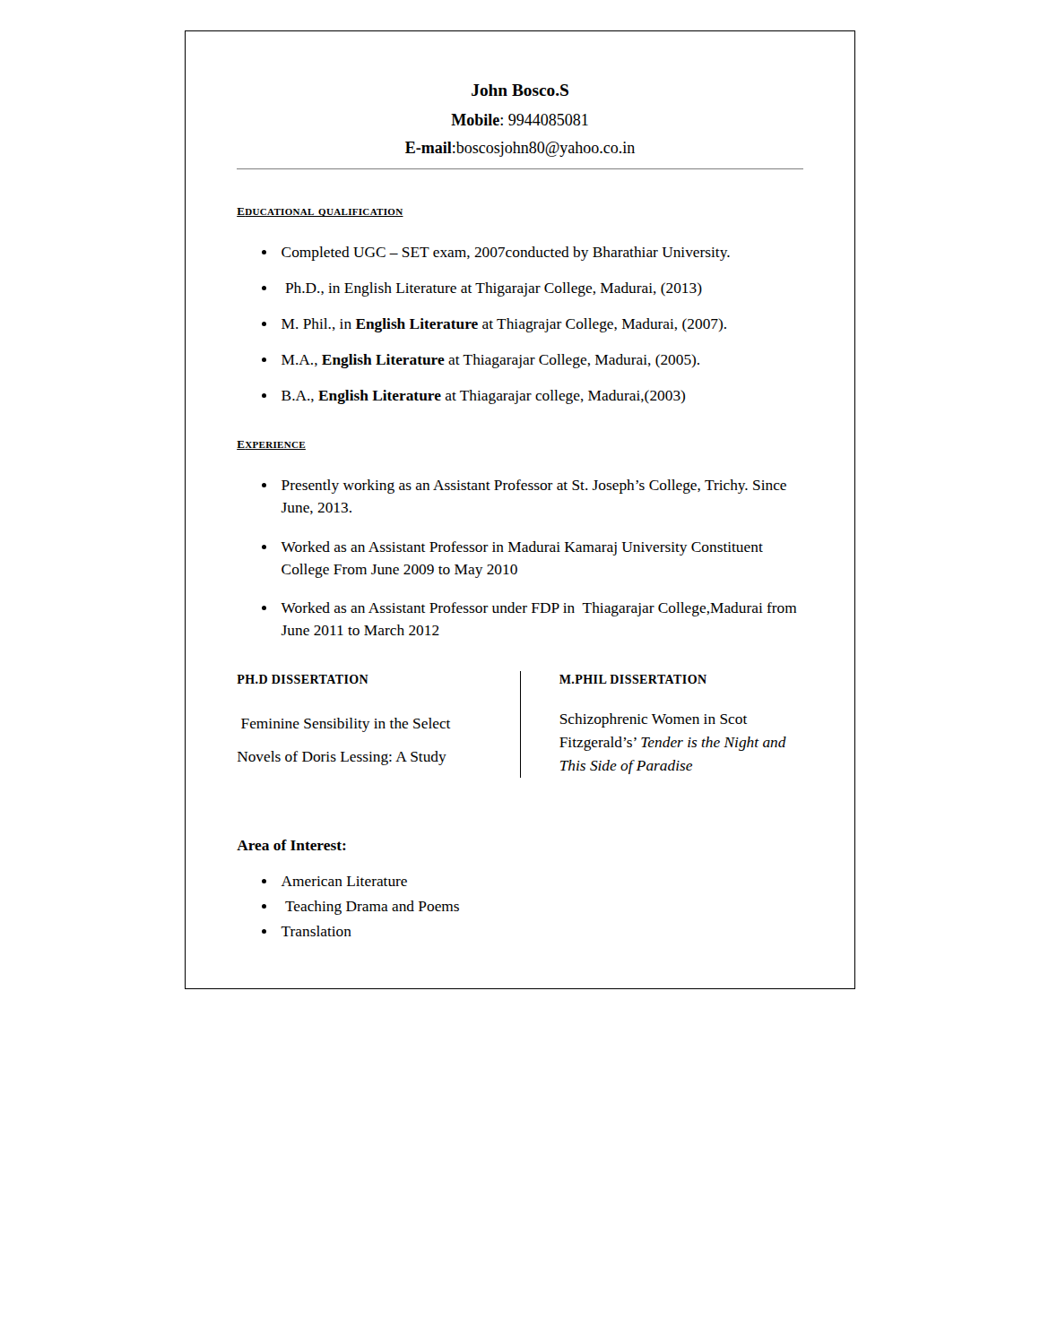John Bosco.S
Mobile: 9944085081
E-mail:boscosjohn80@yahoo.co.in
Educational Qualification
Completed UGC – SET exam, 2007conducted by Bharathiar University.
Ph.D., in English Literature at Thigarajar College, Madurai, (2013)
M. Phil., in English Literature at Thiagrajar College, Madurai, (2007).
M.A., English Literature at Thiagarajar College, Madurai, (2005).
B.A., English Literature at Thiagarajar college, Madurai,(2003)
Experience
Presently working as an Assistant Professor at St. Joseph’s College, Trichy. Since June, 2013.
Worked as an Assistant Professor in Madurai Kamaraj University Constituent College From June 2009 to May 2010
Worked as an Assistant Professor under FDP in Thiagarajar College,Madurai from June 2011 to March 2012
PH.D DISSERTATION
Feminine Sensibility in the Select Novels of Doris Lessing: A Study
M.PHIL DISSERTATION
Schizophrenic Women in Scot Fitzgerald’s’ Tender is the Night and This Side of Paradise
Area of Interest:
American Literature
Teaching Drama and Poems
Translation